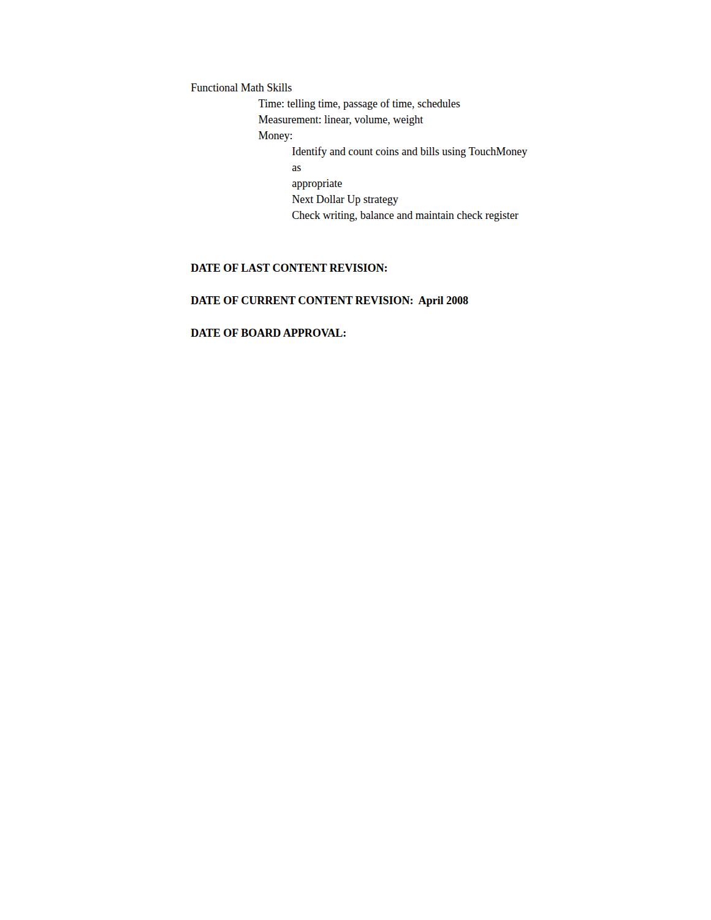Functional Math Skills
Time: telling time, passage of time, schedules
Measurement: linear, volume, weight
Money:
Identify and count coins and bills using TouchMoney as
appropriate
Next Dollar Up strategy
Check writing, balance and maintain check register
DATE OF LAST CONTENT REVISION:
DATE OF CURRENT CONTENT REVISION: April 2008
DATE OF BOARD APPROVAL: